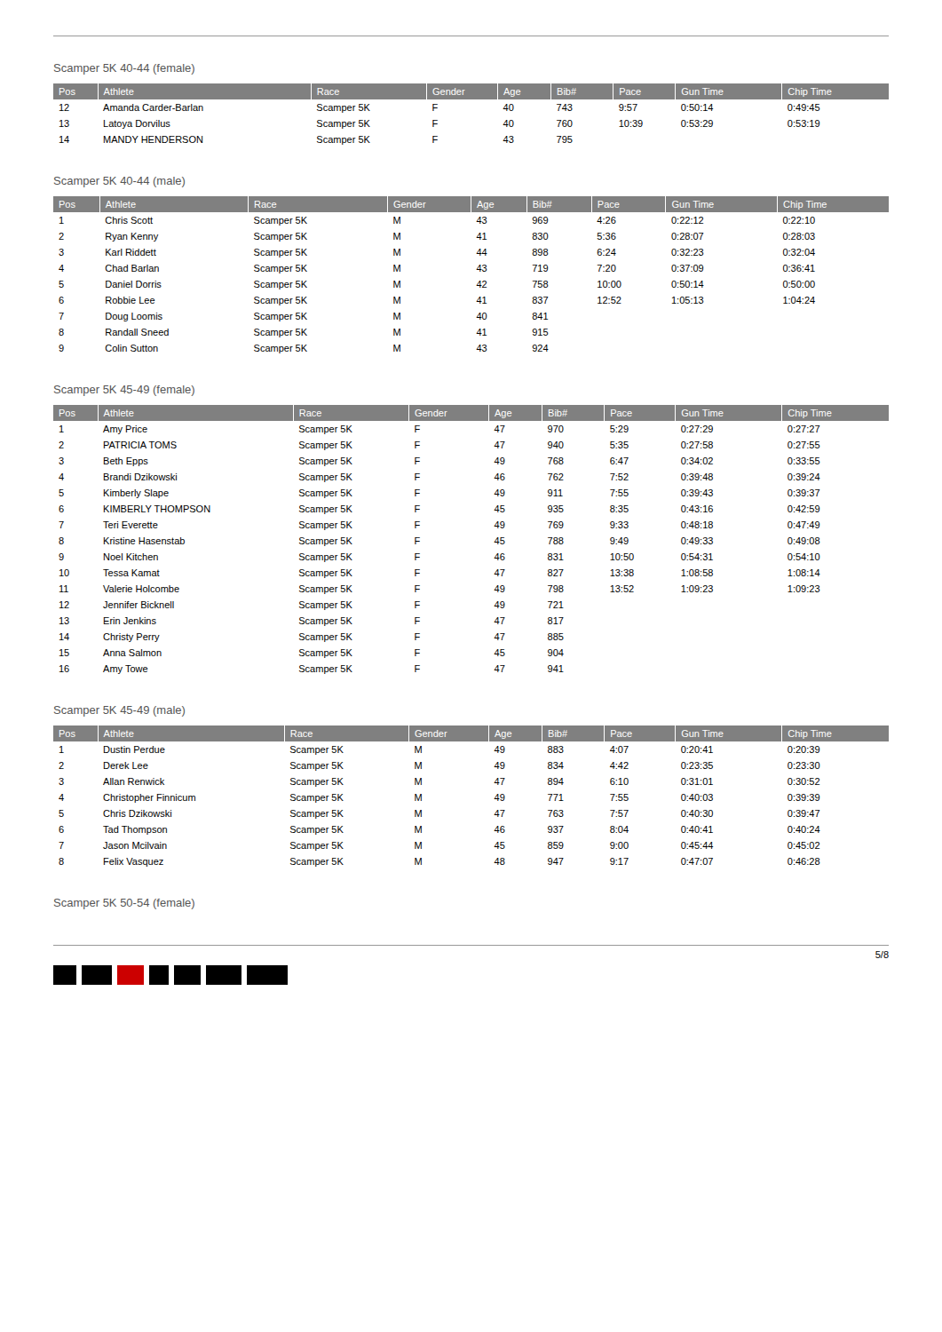Scamper 5K 40-44 (female)
| Pos | Athlete | Race | Gender | Age | Bib# | Pace | Gun Time | Chip Time |
| --- | --- | --- | --- | --- | --- | --- | --- | --- |
| 12 | Amanda Carder-Barlan | Scamper 5K | F | 40 | 743 | 9:57 | 0:50:14 | 0:49:45 |
| 13 | Latoya Dorvilus | Scamper 5K | F | 40 | 760 | 10:39 | 0:53:29 | 0:53:19 |
| 14 | MANDY HENDERSON | Scamper 5K | F | 43 | 795 | | | |
Scamper 5K 40-44 (male)
| Pos | Athlete | Race | Gender | Age | Bib# | Pace | Gun Time | Chip Time |
| --- | --- | --- | --- | --- | --- | --- | --- | --- |
| 1 | Chris Scott | Scamper 5K | M | 43 | 969 | 4:26 | 0:22:12 | 0:22:10 |
| 2 | Ryan Kenny | Scamper 5K | M | 41 | 830 | 5:36 | 0:28:07 | 0:28:03 |
| 3 | Karl Riddett | Scamper 5K | M | 44 | 898 | 6:24 | 0:32:23 | 0:32:04 |
| 4 | Chad Barlan | Scamper 5K | M | 43 | 719 | 7:20 | 0:37:09 | 0:36:41 |
| 5 | Daniel Dorris | Scamper 5K | M | 42 | 758 | 10:00 | 0:50:14 | 0:50:00 |
| 6 | Robbie Lee | Scamper 5K | M | 41 | 837 | 12:52 | 1:05:13 | 1:04:24 |
| 7 | Doug Loomis | Scamper 5K | M | 40 | 841 | | | |
| 8 | Randall Sneed | Scamper 5K | M | 41 | 915 | | | |
| 9 | Colin Sutton | Scamper 5K | M | 43 | 924 | | | |
Scamper 5K 45-49 (female)
| Pos | Athlete | Race | Gender | Age | Bib# | Pace | Gun Time | Chip Time |
| --- | --- | --- | --- | --- | --- | --- | --- | --- |
| 1 | Amy Price | Scamper 5K | F | 47 | 970 | 5:29 | 0:27:29 | 0:27:27 |
| 2 | PATRICIA TOMS | Scamper 5K | F | 47 | 940 | 5:35 | 0:27:58 | 0:27:55 |
| 3 | Beth Epps | Scamper 5K | F | 49 | 768 | 6:47 | 0:34:02 | 0:33:55 |
| 4 | Brandi Dzikowski | Scamper 5K | F | 46 | 762 | 7:52 | 0:39:48 | 0:39:24 |
| 5 | Kimberly Slape | Scamper 5K | F | 49 | 911 | 7:55 | 0:39:43 | 0:39:37 |
| 6 | KIMBERLY THOMPSON | Scamper 5K | F | 45 | 935 | 8:35 | 0:43:16 | 0:42:59 |
| 7 | Teri Everette | Scamper 5K | F | 49 | 769 | 9:33 | 0:48:18 | 0:47:49 |
| 8 | Kristine Hasenstab | Scamper 5K | F | 45 | 788 | 9:49 | 0:49:33 | 0:49:08 |
| 9 | Noel Kitchen | Scamper 5K | F | 46 | 831 | 10:50 | 0:54:31 | 0:54:10 |
| 10 | Tessa Kamat | Scamper 5K | F | 47 | 827 | 13:38 | 1:08:58 | 1:08:14 |
| 11 | Valerie Holcombe | Scamper 5K | F | 49 | 798 | 13:52 | 1:09:23 | 1:09:23 |
| 12 | Jennifer Bicknell | Scamper 5K | F | 49 | 721 | | | |
| 13 | Erin Jenkins | Scamper 5K | F | 47 | 817 | | | |
| 14 | Christy Perry | Scamper 5K | F | 47 | 885 | | | |
| 15 | Anna Salmon | Scamper 5K | F | 45 | 904 | | | |
| 16 | Amy Towe | Scamper 5K | F | 47 | 941 | | | |
Scamper 5K 45-49 (male)
| Pos | Athlete | Race | Gender | Age | Bib# | Pace | Gun Time | Chip Time |
| --- | --- | --- | --- | --- | --- | --- | --- | --- |
| 1 | Dustin Perdue | Scamper 5K | M | 49 | 883 | 4:07 | 0:20:41 | 0:20:39 |
| 2 | Derek Lee | Scamper 5K | M | 49 | 834 | 4:42 | 0:23:35 | 0:23:30 |
| 3 | Allan Renwick | Scamper 5K | M | 47 | 894 | 6:10 | 0:31:01 | 0:30:52 |
| 4 | Christopher Finnicum | Scamper 5K | M | 49 | 771 | 7:55 | 0:40:03 | 0:39:39 |
| 5 | Chris Dzikowski | Scamper 5K | M | 47 | 763 | 7:57 | 0:40:30 | 0:39:47 |
| 6 | Tad Thompson | Scamper 5K | M | 46 | 937 | 8:04 | 0:40:41 | 0:40:24 |
| 7 | Jason Mcilvain | Scamper 5K | M | 45 | 859 | 9:00 | 0:45:44 | 0:45:02 |
| 8 | Felix Vasquez | Scamper 5K | M | 48 | 947 | 9:17 | 0:47:07 | 0:46:28 |
Scamper 5K 50-54 (female)
5/8